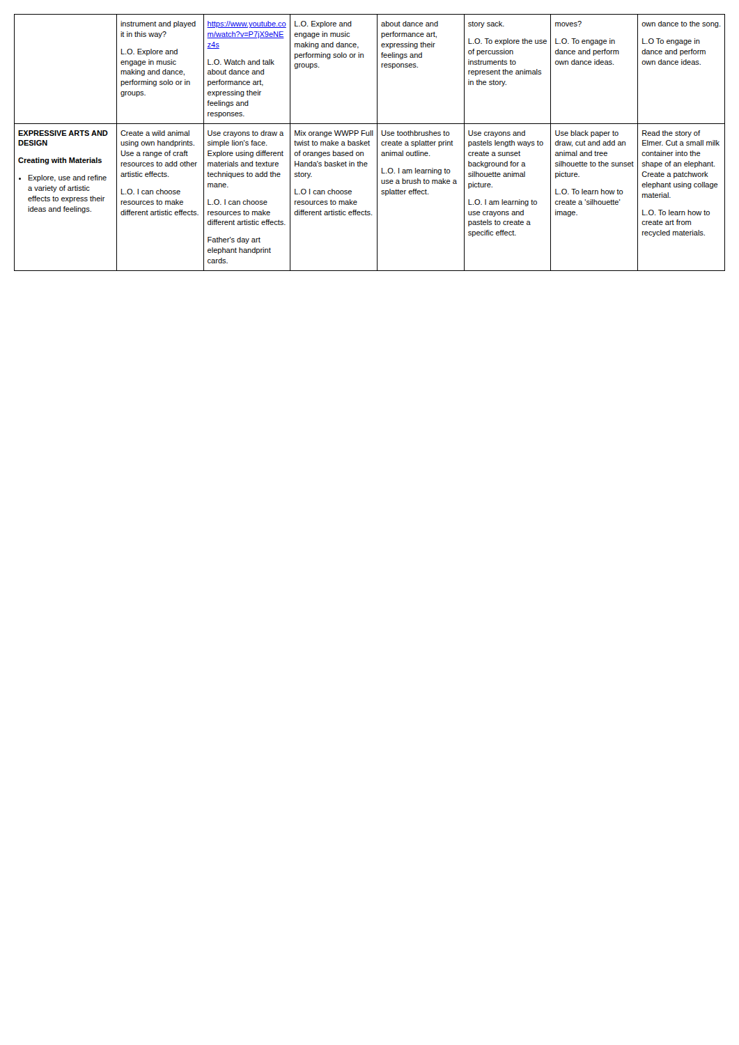| | instrument and played it in this way? L.O. Explore and engage in music making and dance, performing solo or in groups. | https://www.youtube.com/watch?v=P7jX9eNEz4s L.O. Watch and talk about dance and performance art, expressing their feelings and responses. | L.O. Explore and engage in music making and dance, performing solo or in groups. | about dance and performance art, expressing their feelings and responses. | story sack. L.O. To explore the use of percussion instruments to represent the animals in the story. | moves? L.O. To engage in dance and perform own dance ideas. | own dance to the song. L.O To engage in dance and perform own dance ideas. |
| EXPRESSIVE ARTS AND DESIGN Creating with Materials Explore, use and refine a variety of artistic effects to express their ideas and feelings. | Create a wild animal using own handprints. Use a range of craft resources to add other artistic effects. L.O. I can choose resources to make different artistic effects. | Use crayons to draw a simple lion's face. Explore using different materials and texture techniques to add the mane. L.O. I can choose resources to make different artistic effects. Father's day art elephant handprint cards. | Mix orange WWPP Full twist to make a basket of oranges based on Handa's basket in the story. L.O I can choose resources to make different artistic effects. | Use toothbrushes to create a splatter print animal outline. L.O. I am learning to use a brush to make a splatter effect. | Use crayons and pastels length ways to create a sunset background for a silhouette animal picture. L.O. I am learning to use crayons and pastels to create a specific effect. | Use black paper to draw, cut and add an animal and tree silhouette to the sunset picture. L.O. To learn how to create a 'silhouette' image. | Read the story of Elmer. Cut a small milk container into the shape of an elephant. Create a patchwork elephant using collage material. L.O. To learn how to create art from recycled materials. |